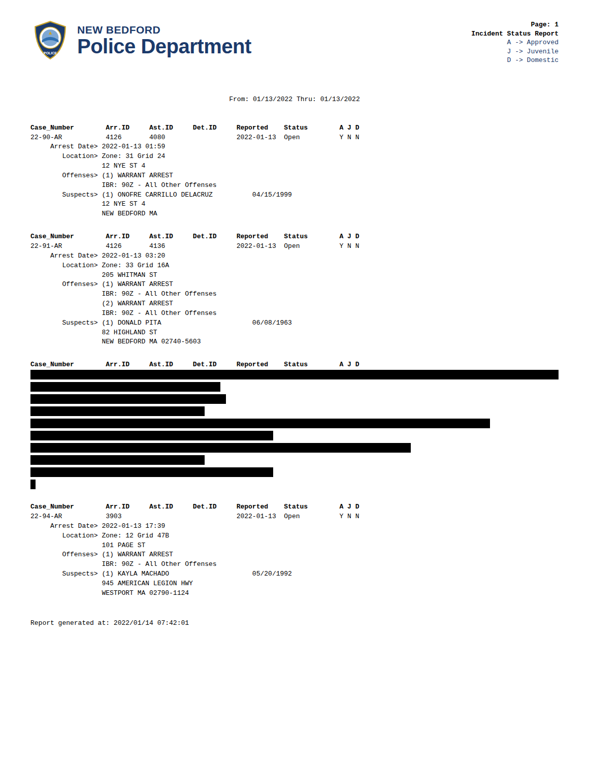POLICE
NEW BEDFORD
Police Department
Page: 1 Incident Status Report A -> Approved J -> Juvenile D -> Domestic
From: 01/13/2022 Thru: 01/13/2022
Case_Number        Arr.ID     Ast.ID     Det.ID     Reported    Status        A J D
22-90-AR           4126       4080                  2022-01-13  Open          Y N N
     Arrest Date> 2022-01-13 01:59
        Location> Zone: 31 Grid 24
                  12 NYE ST 4
        Offenses> (1) WARRANT ARREST
                  IBR: 90Z - All Other Offenses
        Suspects> (1) ONOFRE CARRILLO DELACRUZ          04/15/1999
                  12 NYE ST 4
                  NEW BEDFORD MA
Case_Number        Arr.ID     Ast.ID     Det.ID     Reported    Status        A J D
22-91-AR           4126       4136                  2022-01-13  Open          Y N N
     Arrest Date> 2022-01-13 03:20
        Location> Zone: 33 Grid 16A
                  205 WHITMAN ST
        Offenses> (1) WARRANT ARREST
                  IBR: 90Z - All Other Offenses
                  (2) WARRANT ARREST
                  IBR: 90Z - All Other Offenses
        Suspects> (1) DONALD PITA                       06/08/1963
                  82 HIGHLAND ST
                  NEW BEDFORD MA 02740-5603
Case_Number        Arr.ID     Ast.ID     Det.ID     Reported    Status        A J D
Case_Number        Arr.ID     Ast.ID     Det.ID     Reported    Status        A J D
22-94-AR           3903                             2022-01-13  Open          Y N N
     Arrest Date> 2022-01-13 17:39
        Location> Zone: 12 Grid 47B
                  101 PAGE ST
        Offenses> (1) WARRANT ARREST
                  IBR: 90Z - All Other Offenses
        Suspects> (1) KAYLA MACHADO                     05/20/1992
                  945 AMERICAN LEGION HWY
                  WESTPORT MA 02790-1124
Report generated at: 2022/01/14 07:42:01